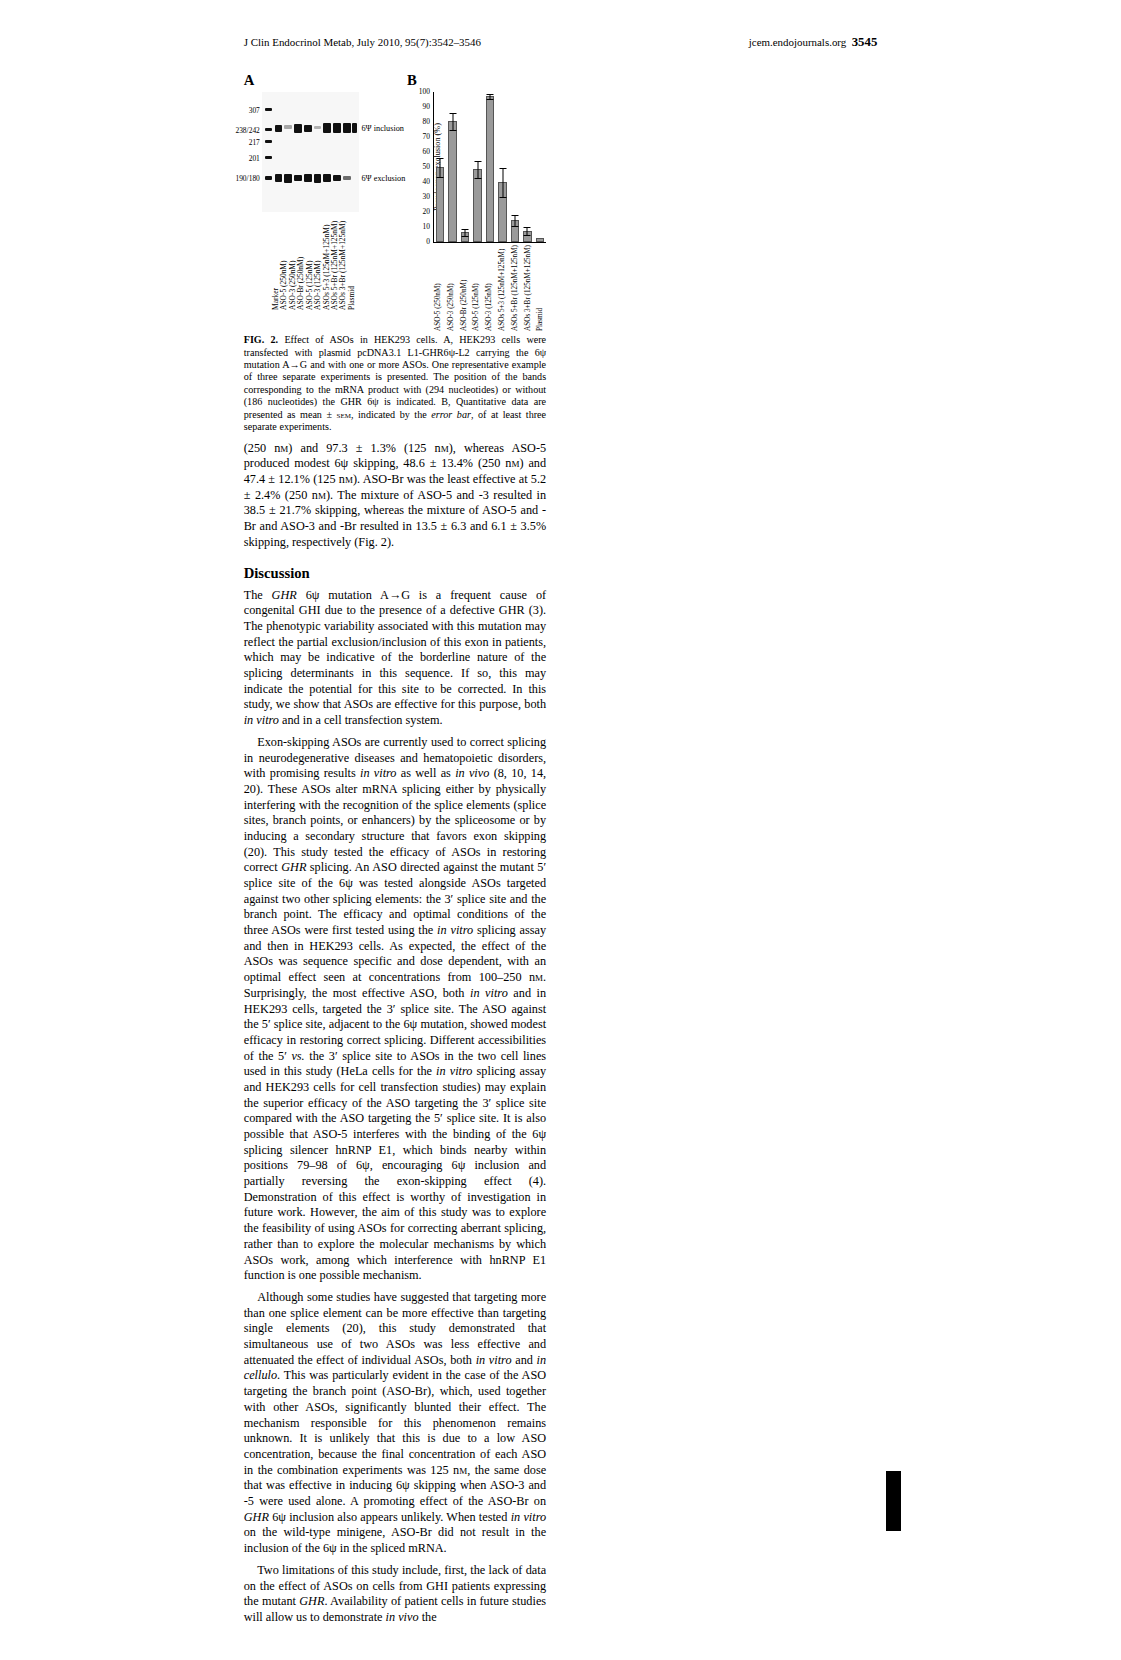J Clin Endocrinol Metab, July 2010, 95(7):3542–3546
jcem.endojournals.org 3545
A
307 238/242 217 201 190/180
6Ψ inclusion 6Ψ exclusion
Marker
ASO-5 (250nM)
ASO-3 (250nM)
ASO-Br (250nM)
ASO-5 (125nM)
ASO-3 (125nM)
ASOs 5+3 (125nM+125nM)
ASOs 5+Br (125nM+125nM)
ASOs 3+Br (125nM+125nM)
Plasmid
B
Pseudoexon exclusion (%)
100 90 80 70 60 50 40 30 20 10 0
ASO-5 (250nM)
ASO-3 (250nM)
ASO-Br (250nM)
ASO-5 (125nM)
ASO-3 (125nM)
ASOs 5+3 (125nM+125nM)
ASOs 5+Br (125nM+125nM)
ASOs 3+Br (125nM+125nM)
Plasmid
FIG. 2. Effect of ASOs in HEK293 cells. A, HEK293 cells were transfected with plasmid pcDNA3.1 L1-GHR6ψ-L2 carrying the 6ψ mutation A→G and with one or more ASOs. One representative example of three separate experiments is presented. The position of the bands corresponding to the mRNA product with (294 nucleotides) or without (186 nucleotides) the GHR 6ψ is indicated. B, Quantitative data are presented as mean ± sem, indicated by the error bar, of at least three separate experiments.
(250 nm) and 97.3 ± 1.3% (125 nm), whereas ASO-5 produced modest 6ψ skipping, 48.6 ± 13.4% (250 nm) and 47.4 ± 12.1% (125 nm). ASO-Br was the least effective at 5.2 ± 2.4% (250 nm). The mixture of ASO-5 and -3 resulted in 38.5 ± 21.7% skipping, whereas the mixture of ASO-5 and -Br and ASO-3 and -Br resulted in 13.5 ± 6.3 and 6.1 ± 3.5% skipping, respectively (Fig. 2).
Discussion
The GHR 6ψ mutation A→G is a frequent cause of congenital GHI due to the presence of a defective GHR (3). The phenotypic variability associated with this mutation may reflect the partial exclusion/inclusion of this exon in patients, which may be indicative of the borderline nature of the splicing determinants in this sequence. If so, this may indicate the potential for this site to be corrected. In this study, we show that ASOs are effective for this purpose, both in vitro and in a cell transfection system.
Exon-skipping ASOs are currently used to correct splicing in neurodegenerative diseases and hematopoietic disorders, with promising results in vitro as well as in vivo (8, 10, 14, 20). These ASOs alter mRNA splicing either by physically interfering with the recognition of the splice elements (splice sites, branch points, or enhancers) by the spliceosome or by inducing a secondary structure that favors exon skipping (20). This study tested the efficacy of ASOs in restoring correct GHR splicing. An ASO directed against the mutant 5′ splice site of the 6ψ was tested alongside ASOs targeted against two other splicing elements: the 3′ splice site and the branch point. The efficacy and optimal conditions of the three ASOs were first tested using the in vitro splicing assay and then in HEK293 cells. As expected, the effect of the ASOs was sequence specific and dose dependent, with an optimal effect seen at concentrations from 100–250 nm. Surprisingly, the most effective ASO, both in vitro and in HEK293 cells, targeted the 3′ splice site. The ASO against the 5′ splice site, adjacent to the 6ψ mutation, showed modest efficacy in restoring correct splicing. Different accessibilities of the 5′ vs. the 3′ splice site to ASOs in the two cell lines used in this study (HeLa cells for the in vitro splicing assay and HEK293 cells for cell transfection studies) may explain the superior efficacy of the ASO targeting the 3′ splice site compared with the ASO targeting the 5′ splice site. It is also possible that ASO-5 interferes with the binding of the 6ψ splicing silencer hnRNP E1, which binds nearby within positions 79–98 of 6ψ, encouraging 6ψ inclusion and partially reversing the exon-skipping effect (4). Demonstration of this effect is worthy of investigation in future work. However, the aim of this study was to explore the feasibility of using ASOs for correcting aberrant splicing, rather than to explore the molecular mechanisms by which ASOs work, among which interference with hnRNP E1 function is one possible mechanism.
Although some studies have suggested that targeting more than one splice element can be more effective than targeting single elements (20), this study demonstrated that simultaneous use of two ASOs was less effective and attenuated the effect of individual ASOs, both in vitro and in cellulo. This was particularly evident in the case of the ASO targeting the branch point (ASO-Br), which, used together with other ASOs, significantly blunted their effect. The mechanism responsible for this phenomenon remains unknown. It is unlikely that this is due to a low ASO concentration, because the final concentration of each ASO in the combination experiments was 125 nm, the same dose that was effective in inducing 6ψ skipping when ASO-3 and -5 were used alone. A promoting effect of the ASO-Br on GHR 6ψ inclusion also appears unlikely. When tested in vitro on the wild-type minigene, ASO-Br did not result in the inclusion of the 6ψ in the spliced mRNA.
Two limitations of this study include, first, the lack of data on the effect of ASOs on cells from GHI patients expressing the mutant GHR. Availability of patient cells in future studies will allow us to demonstrate in vivo the